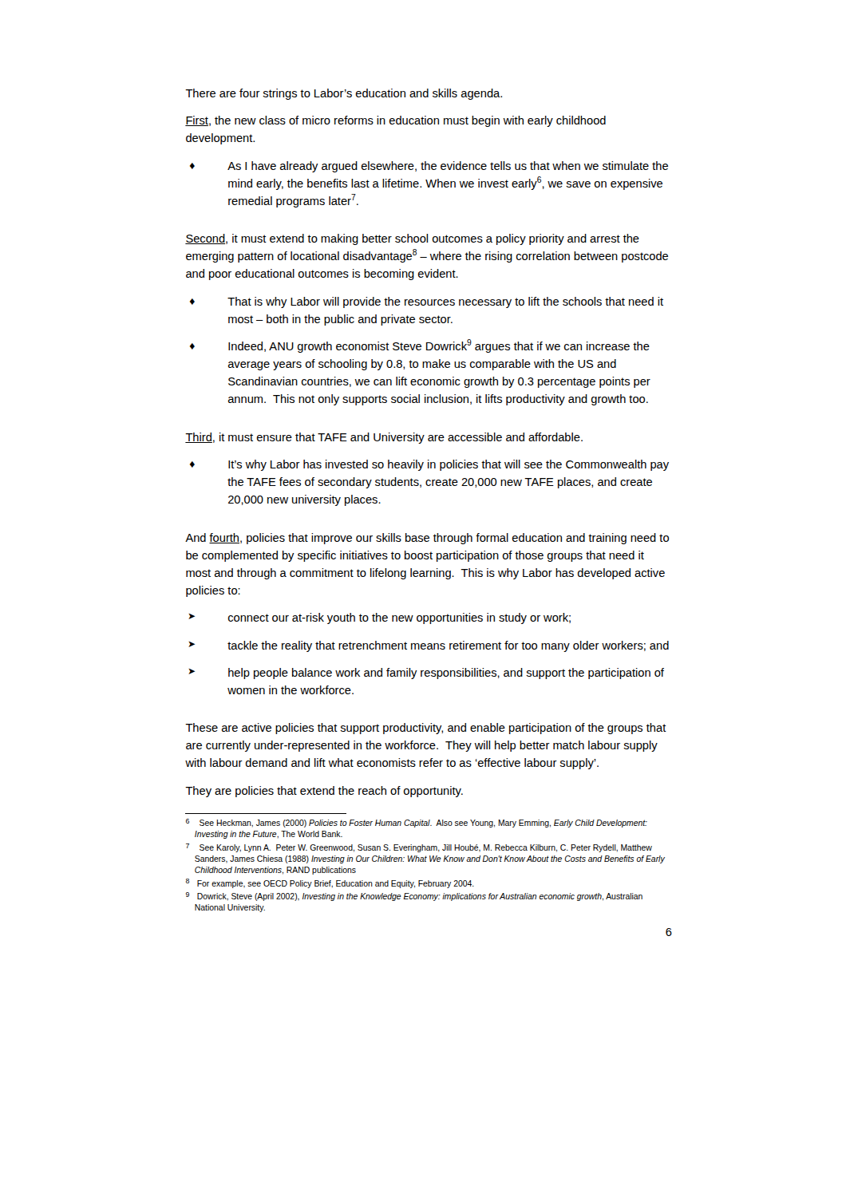There are four strings to Labor’s education and skills agenda.
First, the new class of micro reforms in education must begin with early childhood development.
As I have already argued elsewhere, the evidence tells us that when we stimulate the mind early, the benefits last a lifetime. When we invest early6, we save on expensive remedial programs later7.
Second, it must extend to making better school outcomes a policy priority and arrest the emerging pattern of locational disadvantage8 – where the rising correlation between postcode and poor educational outcomes is becoming evident.
That is why Labor will provide the resources necessary to lift the schools that need it most – both in the public and private sector.
Indeed, ANU growth economist Steve Dowrick9 argues that if we can increase the average years of schooling by 0.8, to make us comparable with the US and Scandinavian countries, we can lift economic growth by 0.3 percentage points per annum. This not only supports social inclusion, it lifts productivity and growth too.
Third, it must ensure that TAFE and University are accessible and affordable.
It’s why Labor has invested so heavily in policies that will see the Commonwealth pay the TAFE fees of secondary students, create 20,000 new TAFE places, and create 20,000 new university places.
And fourth, policies that improve our skills base through formal education and training need to be complemented by specific initiatives to boost participation of those groups that need it most and through a commitment to lifelong learning. This is why Labor has developed active policies to:
connect our at-risk youth to the new opportunities in study or work;
tackle the reality that retrenchment means retirement for too many older workers; and
help people balance work and family responsibilities, and support the participation of women in the workforce.
These are active policies that support productivity, and enable participation of the groups that are currently under-represented in the workforce. They will help better match labour supply with labour demand and lift what economists refer to as ‘effective labour supply’.
They are policies that extend the reach of opportunity.
6 See Heckman, James (2000) Policies to Foster Human Capital. Also see Young, Mary Emming, Early Child Development: Investing in the Future, The World Bank.
7 See Karoly, Lynn A. Peter W. Greenwood, Susan S. Everingham, Jill Houbé, M. Rebecca Kilburn, C. Peter Rydell, Matthew Sanders, James Chiesa (1988) Investing in Our Children: What We Know and Don't Know About the Costs and Benefits of Early Childhood Interventions, RAND publications
8 For example, see OECD Policy Brief, Education and Equity, February 2004.
9 Dowrick, Steve (April 2002), Investing in the Knowledge Economy: implications for Australian economic growth, Australian National University.
6